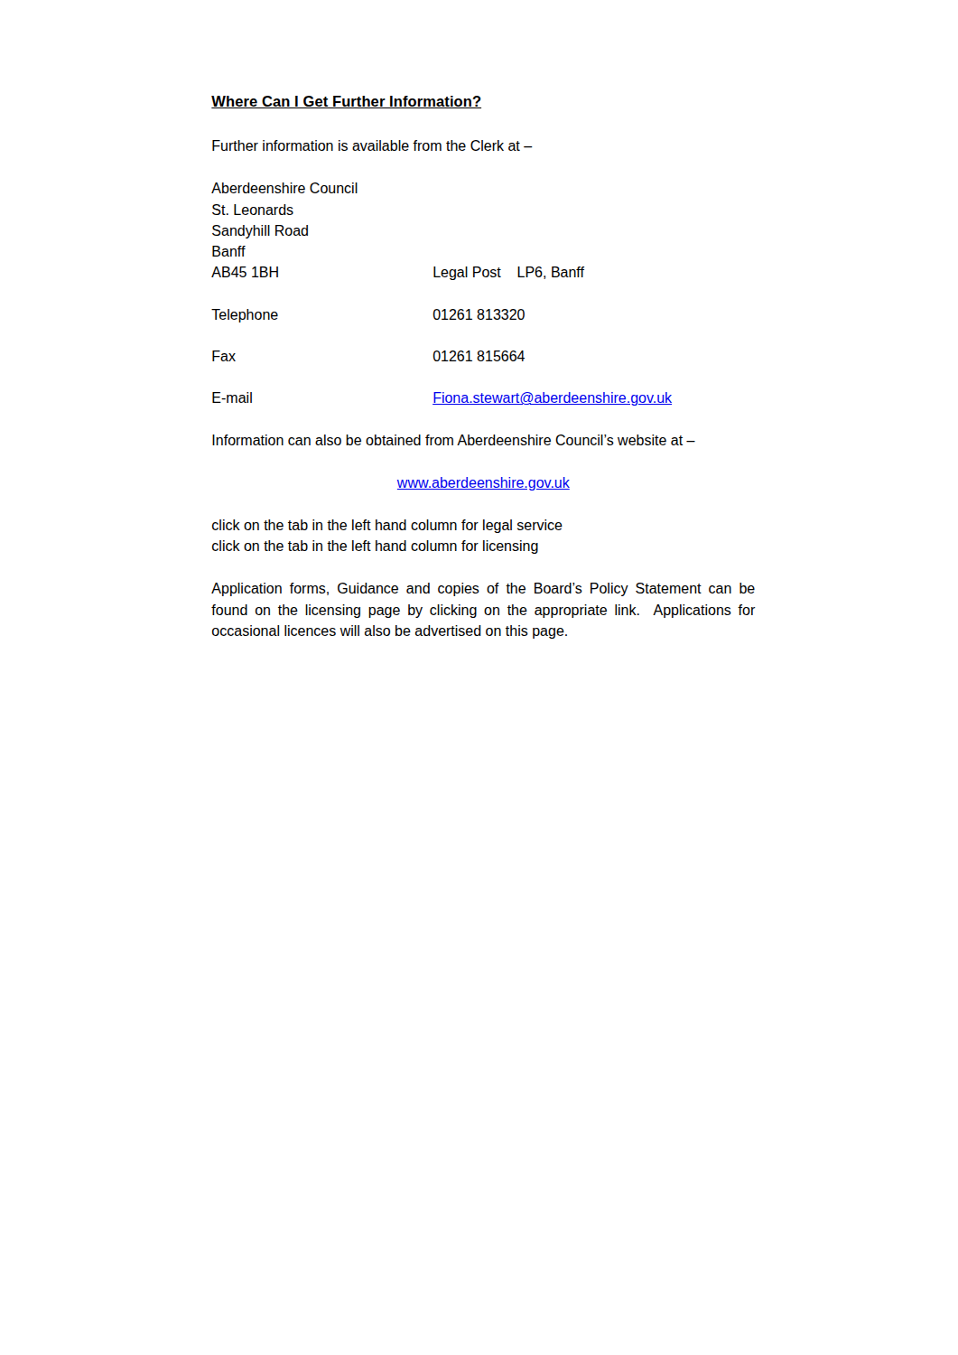Where Can I Get Further Information?
Further information is available from the Clerk at –
Aberdeenshire Council
St. Leonards
Sandyhill Road
Banff
AB45 1BH Legal Post LP6, Banff
| Telephone | 01261 813320 |
| Fax | 01261 815664 |
| E-mail | Fiona.stewart@aberdeenshire.gov.uk |
Information can also be obtained from Aberdeenshire Council’s website at –
www.aberdeenshire.gov.uk
click on the tab in the left hand column for legal service
click on the tab in the left hand column for licensing
Application forms, Guidance and copies of the Board’s Policy Statement can be found on the licensing page by clicking on the appropriate link. Applications for occasional licences will also be advertised on this page.